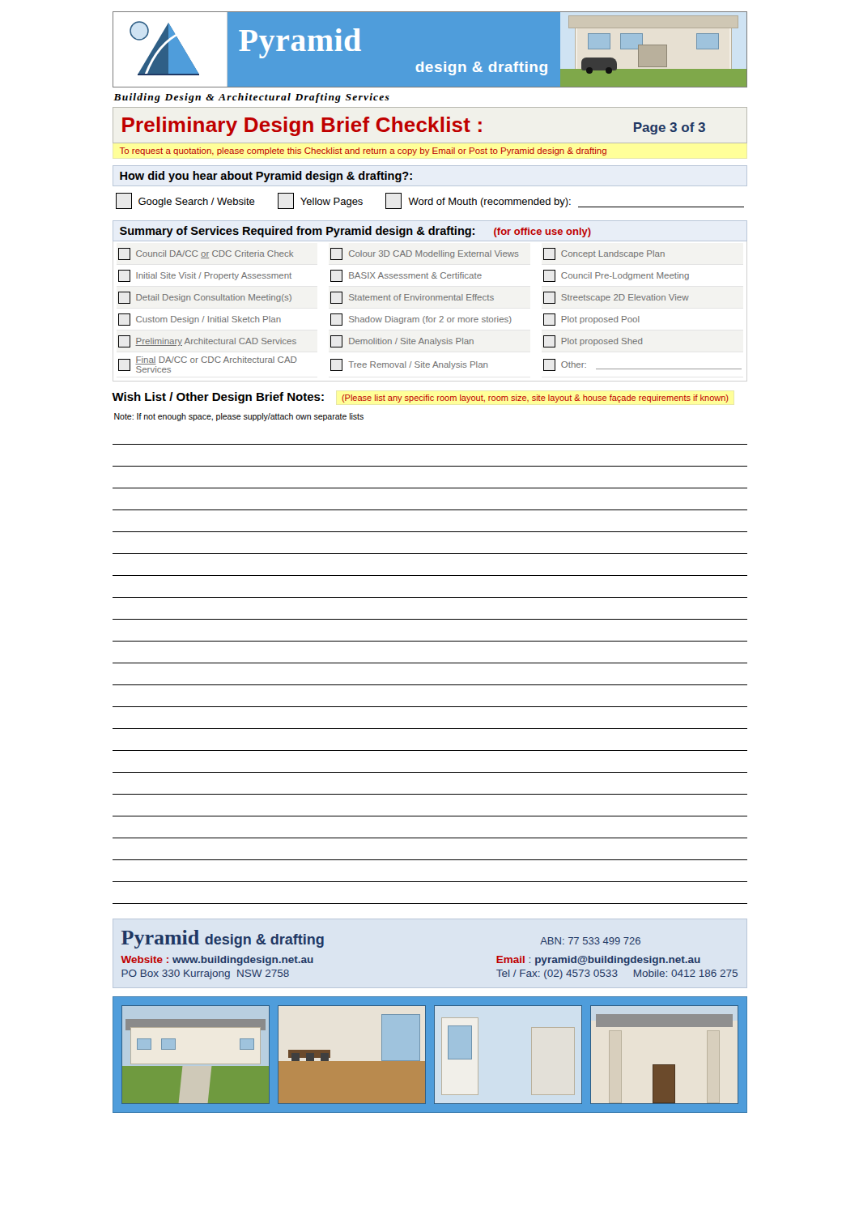Pyramid
design & drafting
Building Design & Architectural Drafting Services
Preliminary Design Brief Checklist :
Page 3 of 3
To request a quotation, please complete this Checklist and return a copy by Email or Post to Pyramid design & drafting
How did you hear about Pyramid design & drafting?:
Google Search / Website
Yellow Pages
Word of Mouth (recommended by):
Summary of Services Required from Pyramid design & drafting: (for office use only)
Council DA/CC or CDC Criteria Check
Colour 3D CAD Modelling External Views
Concept Landscape Plan
Initial Site Visit / Property Assessment
BASIX Assessment & Certificate
Council Pre-Lodgment Meeting
Detail Design Consultation Meeting(s)
Statement of Environmental Effects
Streetscape 2D Elevation View
Custom Design / Initial Sketch Plan
Shadow Diagram (for 2 or more stories)
Plot proposed Pool
Preliminary Architectural CAD Services
Demolition / Site Analysis Plan
Plot proposed Shed
Final DA/CC or CDC Architectural CAD Services
Tree Removal / Site Analysis Plan
Other:
Wish List / Other Design Brief Notes:
(Please list any specific room layout, room size, site layout & house façade requirements if known)
Note: If not enough space, please supply/attach own separate lists
Pyramid design & drafting
ABN: 77 533 499 726
Website : www.buildingdesign.net.au
PO Box 330 Kurrajong NSW 2758
Email : pyramid@buildingdesign.net.au
Tel / Fax: (02) 4573 0533 Mobile: 0412 186 275